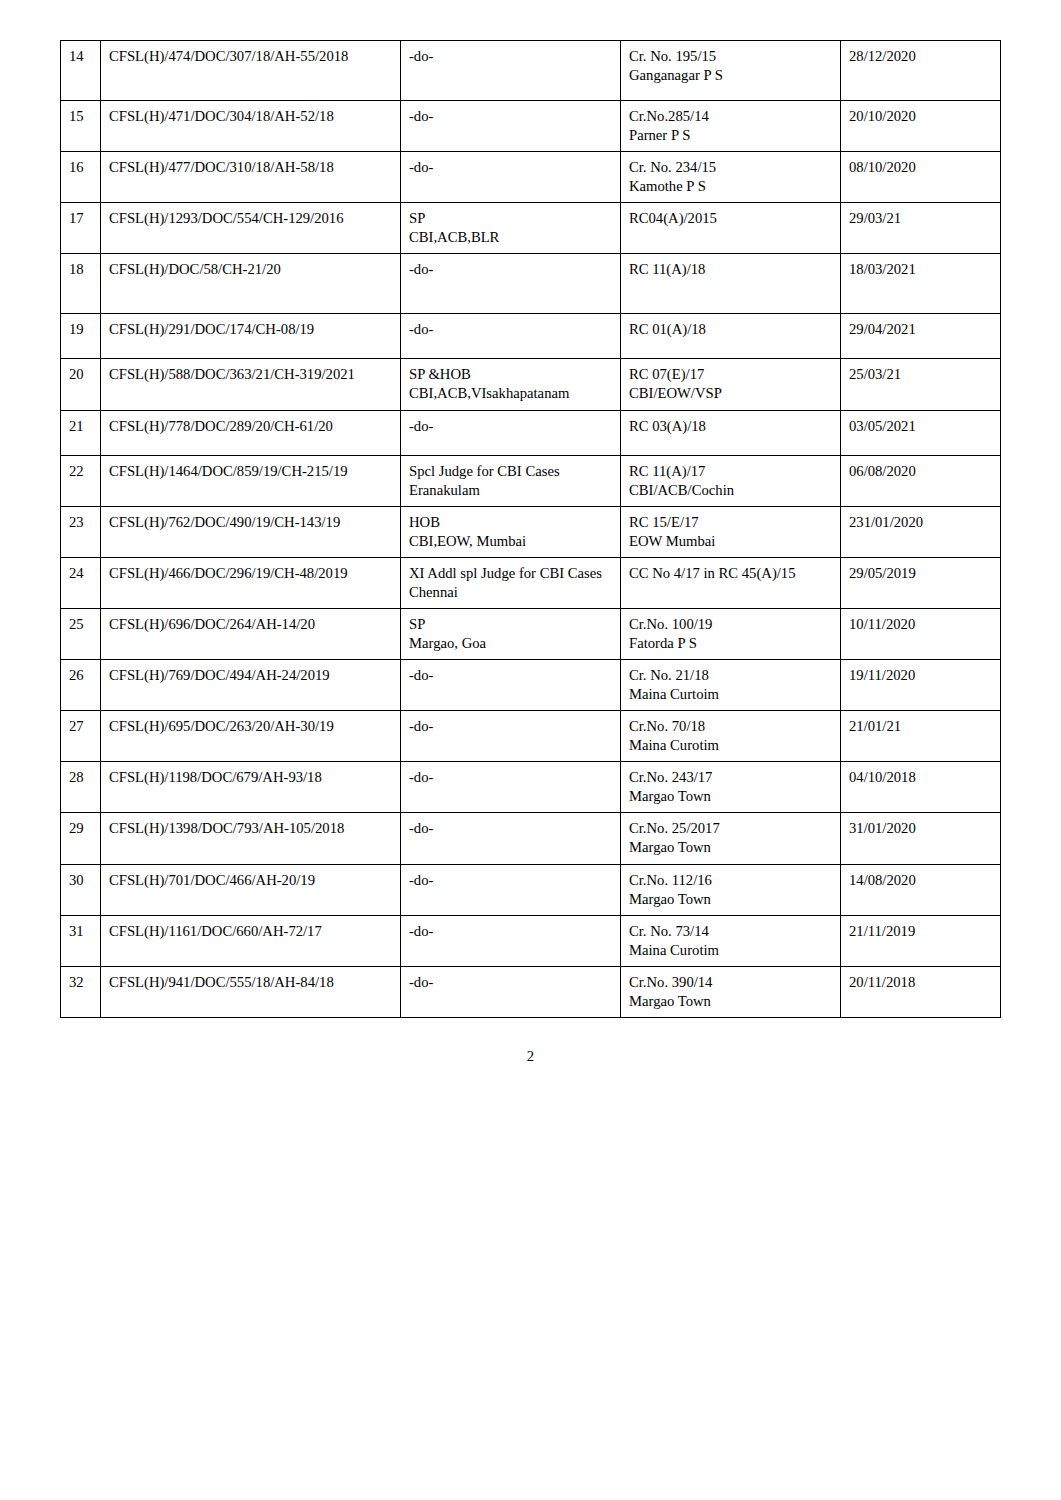| 14 | CFSL(H)/474/DOC/307/18/AH-55/2018 | -do- | Cr. No. 195/15 Ganganagar P S | 28/12/2020 |
| 15 | CFSL(H)/471/DOC/304/18/AH-52/18 | -do- | Cr.No.285/14 Parner P S | 20/10/2020 |
| 16 | CFSL(H)/477/DOC/310/18/AH-58/18 | -do- | Cr. No. 234/15 Kamothe P S | 08/10/2020 |
| 17 | CFSL(H)/1293/DOC/554/CH-129/2016 | SP CBI,ACB,BLR | RC04(A)/2015 | 29/03/21 |
| 18 | CFSL(H)/DOC/58/CH-21/20 | -do- | RC 11(A)/18 | 18/03/2021 |
| 19 | CFSL(H)/291/DOC/174/CH-08/19 | -do- | RC 01(A)/18 | 29/04/2021 |
| 20 | CFSL(H)/588/DOC/363/21/CH-319/2021 | SP &HOB CBI,ACB,VIsakhapatanam | RC 07(E)/17 CBI/EOW/VSP | 25/03/21 |
| 21 | CFSL(H)/778/DOC/289/20/CH-61/20 | -do- | RC 03(A)/18 | 03/05/2021 |
| 22 | CFSL(H)/1464/DOC/859/19/CH-215/19 | Spcl Judge for CBI Cases Eranakulam | RC 11(A)/17 CBI/ACB/Cochin | 06/08/2020 |
| 23 | CFSL(H)/762/DOC/490/19/CH-143/19 | HOB CBI,EOW, Mumbai | RC 15/E/17 EOW Mumbai | 231/01/2020 |
| 24 | CFSL(H)/466/DOC/296/19/CH-48/2019 | XI Addl spl Judge for CBI Cases Chennai | CC No 4/17 in RC 45(A)/15 | 29/05/2019 |
| 25 | CFSL(H)/696/DOC/264/AH-14/20 | SP Margao, Goa | Cr.No. 100/19 Fatorda P S | 10/11/2020 |
| 26 | CFSL(H)/769/DOC/494/AH-24/2019 | -do- | Cr. No. 21/18 Maina Curtoim | 19/11/2020 |
| 27 | CFSL(H)/695/DOC/263/20/AH-30/19 | -do- | Cr.No. 70/18 Maina Curotim | 21/01/21 |
| 28 | CFSL(H)/1198/DOC/679/AH-93/18 | -do- | Cr.No. 243/17 Margao Town | 04/10/2018 |
| 29 | CFSL(H)/1398/DOC/793/AH-105/2018 | -do- | Cr.No. 25/2017 Margao Town | 31/01/2020 |
| 30 | CFSL(H)/701/DOC/466/AH-20/19 | -do- | Cr.No. 112/16 Margao Town | 14/08/2020 |
| 31 | CFSL(H)/1161/DOC/660/AH-72/17 | -do- | Cr. No. 73/14 Maina Curotim | 21/11/2019 |
| 32 | CFSL(H)/941/DOC/555/18/AH-84/18 | -do- | Cr.No. 390/14 Margao Town | 20/11/2018 |
2